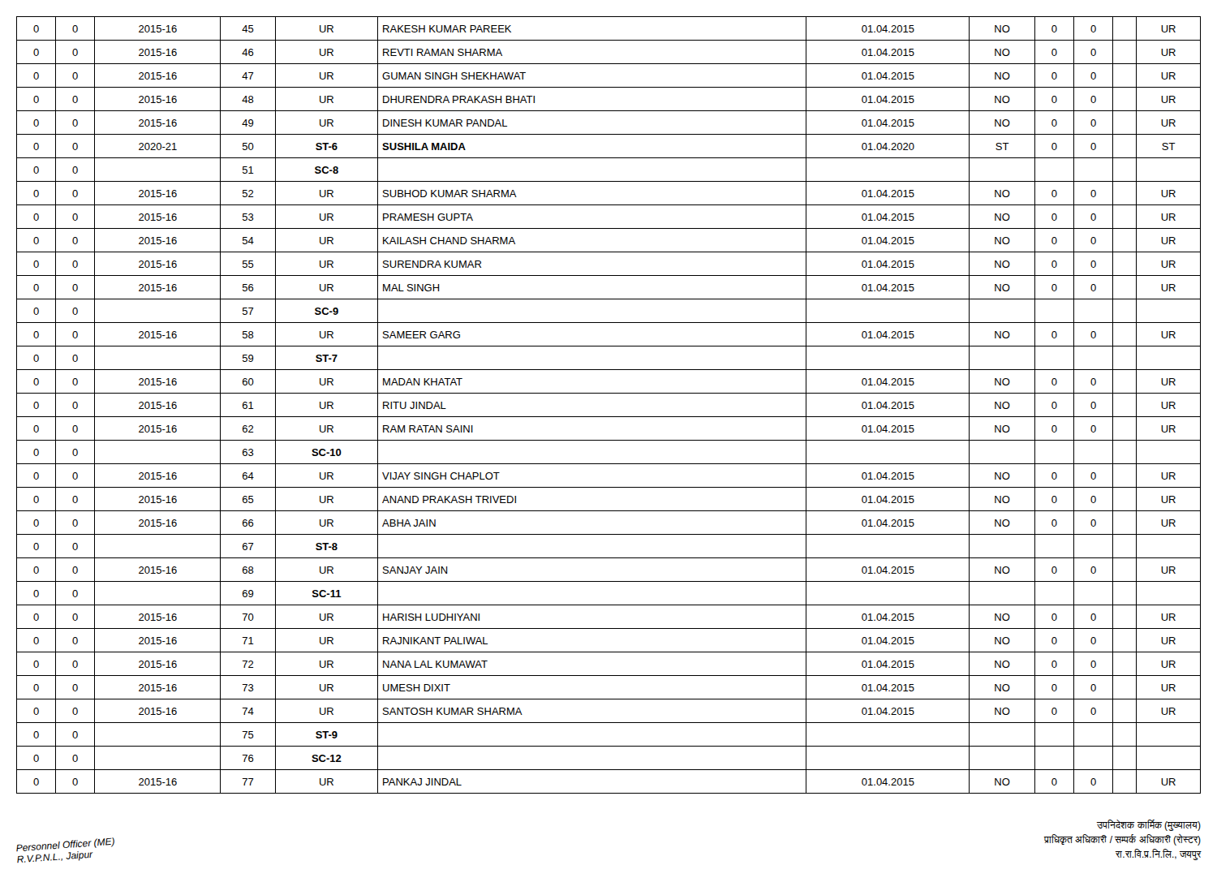| 0 | 0 | 2015-16 | 45 | UR | RAKESH KUMAR PAREEK | 01.04.2015 | NO | 0 | 0 | | UR |
| 0 | 0 | 2015-16 | 46 | UR | REVTI RAMAN SHARMA | 01.04.2015 | NO | 0 | 0 | | UR |
| 0 | 0 | 2015-16 | 47 | UR | GUMAN SINGH SHEKHAWAT | 01.04.2015 | NO | 0 | 0 | | UR |
| 0 | 0 | 2015-16 | 48 | UR | DHURENDRA PRAKASH BHATI | 01.04.2015 | NO | 0 | 0 | | UR |
| 0 | 0 | 2015-16 | 49 | UR | DINESH KUMAR PANDAL | 01.04.2015 | NO | 0 | 0 | | UR |
| 0 | 0 | 2020-21 | 50 | ST-6 | SUSHILA MAIDA | 01.04.2020 | ST | 0 | 0 | | ST |
| 0 | 0 | | 51 | SC-8 | | | | | | | |
| 0 | 0 | 2015-16 | 52 | UR | SUBHOD KUMAR SHARMA | 01.04.2015 | NO | 0 | 0 | | UR |
| 0 | 0 | 2015-16 | 53 | UR | PRAMESH GUPTA | 01.04.2015 | NO | 0 | 0 | | UR |
| 0 | 0 | 2015-16 | 54 | UR | KAILASH CHAND SHARMA | 01.04.2015 | NO | 0 | 0 | | UR |
| 0 | 0 | 2015-16 | 55 | UR | SURENDRA KUMAR | 01.04.2015 | NO | 0 | 0 | | UR |
| 0 | 0 | 2015-16 | 56 | UR | MAL SINGH | 01.04.2015 | NO | 0 | 0 | | UR |
| 0 | 0 | | 57 | SC-9 | | | | | | | |
| 0 | 0 | 2015-16 | 58 | UR | SAMEER GARG | 01.04.2015 | NO | 0 | 0 | | UR |
| 0 | 0 | | 59 | ST-7 | | | | | | | |
| 0 | 0 | 2015-16 | 60 | UR | MADAN KHATAT | 01.04.2015 | NO | 0 | 0 | | UR |
| 0 | 0 | 2015-16 | 61 | UR | RITU JINDAL | 01.04.2015 | NO | 0 | 0 | | UR |
| 0 | 0 | 2015-16 | 62 | UR | RAM RATAN SAINI | 01.04.2015 | NO | 0 | 0 | | UR |
| 0 | 0 | | 63 | SC-10 | | | | | | | |
| 0 | 0 | 2015-16 | 64 | UR | VIJAY SINGH CHAPLOT | 01.04.2015 | NO | 0 | 0 | | UR |
| 0 | 0 | 2015-16 | 65 | UR | ANAND PRAKASH TRIVEDI | 01.04.2015 | NO | 0 | 0 | | UR |
| 0 | 0 | 2015-16 | 66 | UR | ABHA JAIN | 01.04.2015 | NO | 0 | 0 | | UR |
| 0 | 0 | | 67 | ST-8 | | | | | | | |
| 0 | 0 | 2015-16 | 68 | UR | SANJAY JAIN | 01.04.2015 | NO | 0 | 0 | | UR |
| 0 | 0 | | 69 | SC-11 | | | | | | | |
| 0 | 0 | 2015-16 | 70 | UR | HARISH LUDHIYANI | 01.04.2015 | NO | 0 | 0 | | UR |
| 0 | 0 | 2015-16 | 71 | UR | RAJNIKANT PALIWAL | 01.04.2015 | NO | 0 | 0 | | UR |
| 0 | 0 | 2015-16 | 72 | UR | NANA LAL KUMAWAT | 01.04.2015 | NO | 0 | 0 | | UR |
| 0 | 0 | 2015-16 | 73 | UR | UMESH DIXIT | 01.04.2015 | NO | 0 | 0 | | UR |
| 0 | 0 | 2015-16 | 74 | UR | SANTOSH KUMAR SHARMA | 01.04.2015 | NO | 0 | 0 | | UR |
| 0 | 0 | | 75 | ST-9 | | | | | | | |
| 0 | 0 | | 76 | SC-12 | | | | | | | |
| 0 | 0 | 2015-16 | 77 | UR | PANKAJ JINDAL | 01.04.2015 | NO | 0 | 0 | | UR |
Personnel Officer (ME)
R.V.P.N.L., Jaipur
उपनिदेशक कार्मिक (मुख्यालय)
प्राधिकृत अधिकारी / सम्पर्क अधिकारी (रोस्टर)
रा.रा.वि.प्र.नि.लि., जयपुर